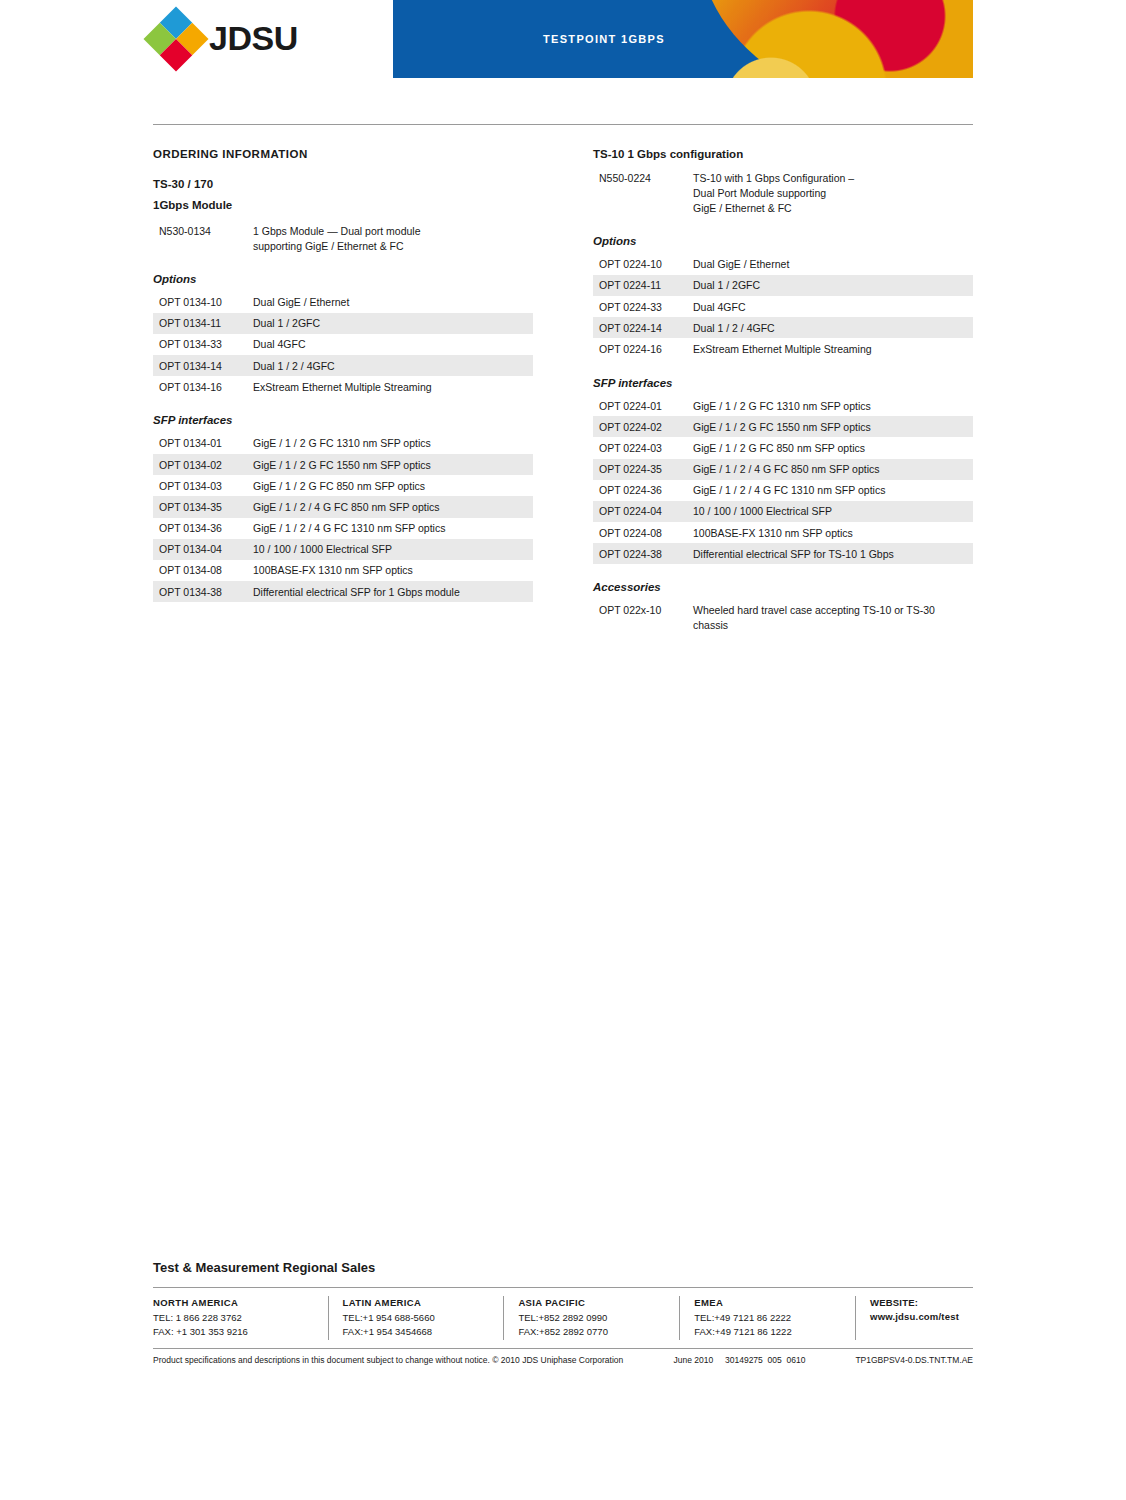JDSU
TestPoint 1Gbps
Ordering Information
TS-30 / 170
1Gbps Module
| N530-0134 | 1 Gbps Module — Dual port module supporting GigE / Ethernet & FC |
Options
| OPT 0134-10 | Dual GigE / Ethernet |
| OPT 0134-11 | Dual 1 / 2GFC |
| OPT 0134-33 | Dual 4GFC |
| OPT 0134-14 | Dual 1 / 2 / 4GFC |
| OPT 0134-16 | ExStream Ethernet Multiple Streaming |
SFP interfaces
| OPT 0134-01 | GigE / 1 / 2 G FC 1310 nm SFP optics |
| OPT 0134-02 | GigE / 1 / 2 G FC 1550 nm SFP optics |
| OPT 0134-03 | GigE / 1 / 2 G FC 850 nm SFP optics |
| OPT 0134-35 | GigE / 1 / 2 / 4 G FC 850 nm SFP optics |
| OPT 0134-36 | GigE / 1 / 2 / 4 G FC 1310 nm SFP optics |
| OPT 0134-04 | 10 / 100 / 1000 Electrical SFP |
| OPT 0134-08 | 100BASE-FX 1310 nm SFP optics |
| OPT 0134-38 | Differential electrical SFP for 1 Gbps module |
TS-10 1 Gbps configuration
| N550-0224 | TS-10 with 1 Gbps Configuration – Dual Port Module supporting GigE / Ethernet & FC |
Options
| OPT 0224-10 | Dual GigE / Ethernet |
| OPT 0224-11 | Dual 1 / 2GFC |
| OPT 0224-33 | Dual 4GFC |
| OPT 0224-14 | Dual 1 / 2 / 4GFC |
| OPT 0224-16 | ExStream Ethernet Multiple Streaming |
SFP interfaces
| OPT 0224-01 | GigE / 1 / 2 G FC 1310 nm SFP optics |
| OPT 0224-02 | GigE / 1 / 2 G FC 1550 nm SFP optics |
| OPT 0224-03 | GigE / 1 / 2 G FC 850 nm SFP optics |
| OPT 0224-35 | GigE / 1 / 2 / 4 G FC 850 nm SFP optics |
| OPT 0224-36 | GigE / 1 / 2 / 4 G FC 1310 nm SFP optics |
| OPT 0224-04 | 10 / 100 / 1000 Electrical SFP |
| OPT 0224-08 | 100BASE-FX 1310 nm SFP optics |
| OPT 0224-38 | Differential electrical SFP for TS-10 1 Gbps |
Accessories
| OPT 022x-10 | Wheeled hard travel case accepting TS-10 or TS-30 chassis |
Test & Measurement Regional Sales
NORTH AMERICA TEL: 1 866 228 3762
FAX: +1 301 353 9216
LATIN AMERICA TEL:+1 954 688-5660
FAX:+1 954 3454668
ASIA PACIFIC TEL:+852 2892 0990
FAX:+852 2892 0770
EMEA TEL:+49 7121 86 2222
FAX:+49 7121 86 1222
WEBSITE: www.jdsu.com/test
Product specifications and descriptions in this document subject to change without notice. © 2010 JDS Uniphase Corporation
June 2010 30149275 005 0610
TP1GBPSV4-0.DS.TNT.TM.AE